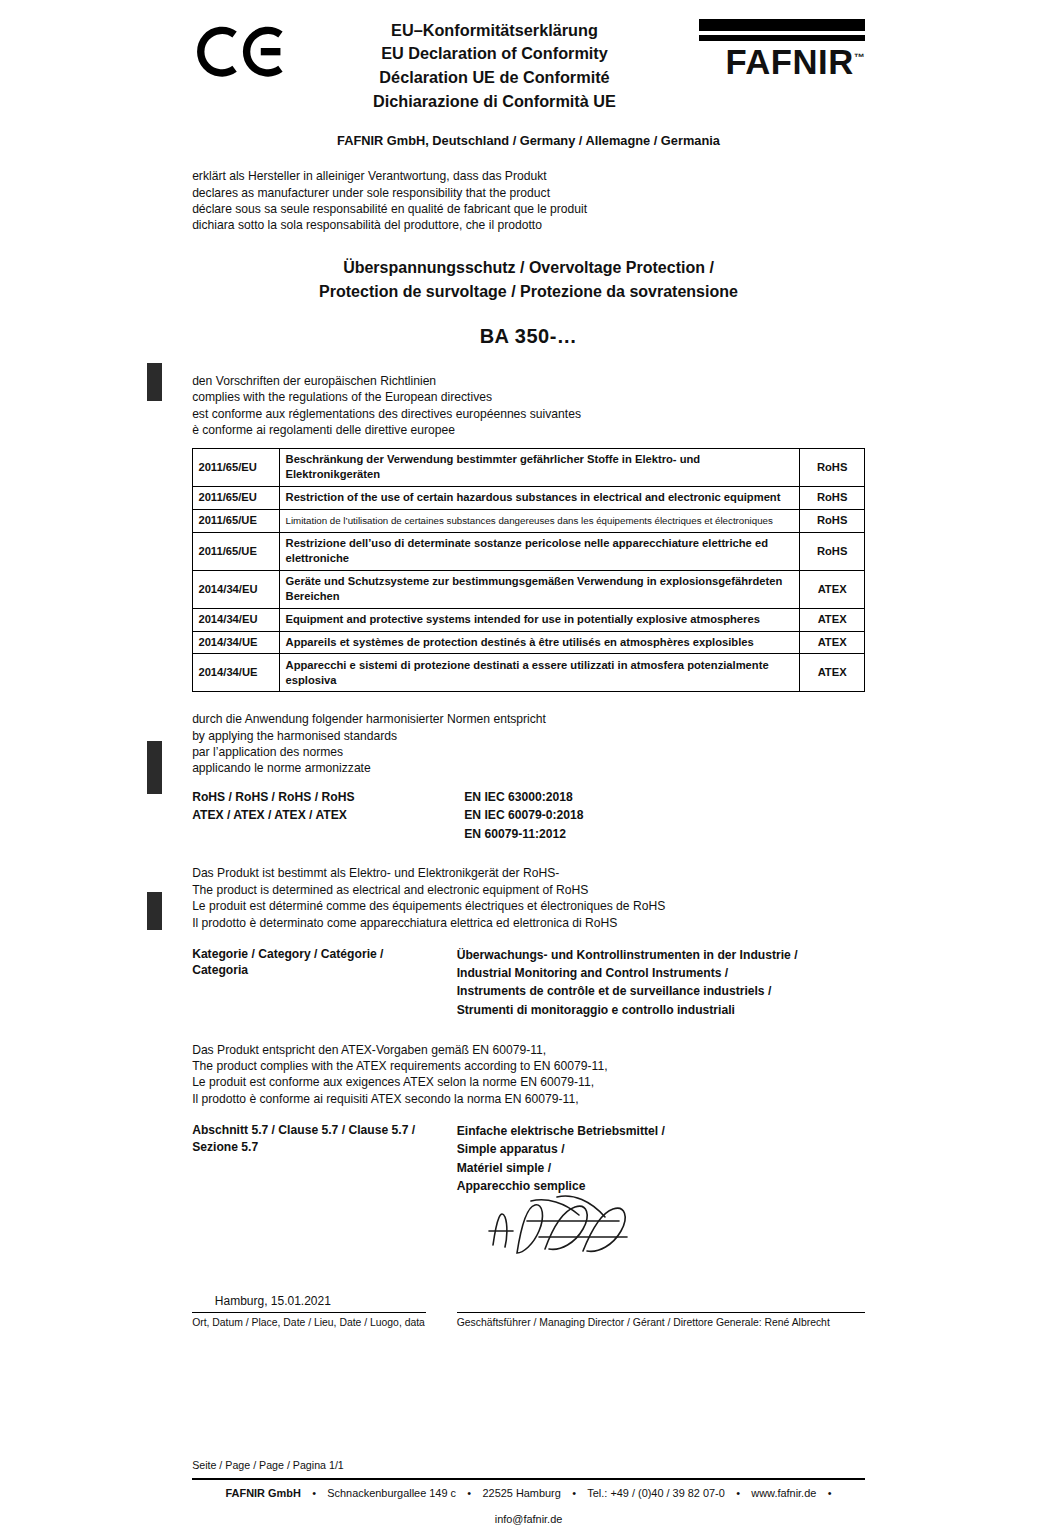EU–Konformitätserklärung
EU Declaration of Conformity
Déclaration UE de Conformité
Dichiarazione di Conformità UE
FAFNIR™
FAFNIR GmbH, Deutschland / Germany / Allemagne / Germania
erklärt als Hersteller in alleiniger Verantwortung, dass das Produkt
declares as manufacturer under sole responsibility that the product
déclare sous sa seule responsabilité en qualité de fabricant que le produit
dichiara sotto la sola responsabilità del produttore, che il prodotto
Überspannungsschutz / Overvoltage Protection /
Protection de survoltage / Protezione da sovratensione
BA 350-…
den Vorschriften der europäischen Richtlinien
complies with the regulations of the European directives
est conforme aux réglementations des directives européennes suivantes
è conforme ai regolamenti delle direttive europee
| 2011/65/EU | Beschränkung der Verwendung bestimmter gefährlicher Stoffe in Elektro- und Elektronikgeräten | RoHS |
| 2011/65/EU | Restriction of the use of certain hazardous substances in electrical and electronic equipment | RoHS |
| 2011/65/UE | Limitation de l’utilisation de certaines substances dangereuses dans les équipements électriques et électroniques | RoHS |
| 2011/65/UE | Restrizione dell’uso di determinate sostanze pericolose nelle apparecchiature elettriche ed elettroniche | RoHS |
| 2014/34/EU | Geräte und Schutzsysteme zur bestimmungsgemäßen Verwendung in explosionsgefährdeten Bereichen | ATEX |
| 2014/34/EU | Equipment and protective systems intended for use in potentially explosive atmospheres | ATEX |
| 2014/34/UE | Appareils et systèmes de protection destinés à être utilisés en atmosphères explosibles | ATEX |
| 2014/34/UE | Apparecchi e sistemi di protezione destinati a essere utilizzati in atmosfera potenzialmente esplosiva | ATEX |
durch die Anwendung folgender harmonisierter Normen entspricht
by applying the harmonised standards
par l’application des normes
applicando le norme armonizzate
RoHS / RoHS / RoHS / RoHS
ATEX / ATEX / ATEX / ATEX
EN IEC 63000:2018
EN IEC 60079-0:2018
EN 60079-11:2012
Das Produkt ist bestimmt als Elektro- und Elektronikgerät der RoHS-
The product is determined as electrical and electronic equipment of RoHS
Le produit est déterminé comme des équipements électriques et électroniques de RoHS
Il prodotto è determinato come apparecchiatura elettrica ed elettronica di RoHS
Kategorie / Category / Catégorie / Categoria
Überwachungs- und Kontrollinstrumenten in der Industrie /
Industrial Monitoring and Control Instruments /
Instruments de contrôle et de surveillance industriels /
Strumenti di monitoraggio e controllo industriali
Das Produkt entspricht den ATEX-Vorgaben gemäß EN 60079-11,
The product complies with the ATEX requirements according to EN 60079-11,
Le produit est conforme aux exigences ATEX selon la norme EN 60079-11,
Il prodotto è conforme ai requisiti ATEX secondo la norma EN 60079-11,
Abschnitt 5.7 / Clause 5.7 / Clause 5.7 / Sezione 5.7
Einfache elektrische Betriebsmittel /
Simple apparatus /
Matériel simple /
Apparecchio semplice
Hamburg, 15.01.2021
Ort, Datum / Place, Date / Lieu, Date / Luogo, data
Geschäftsführer / Managing Director / Gérant / Direttore Generale: René Albrecht
Seite / Page / Page / Pagina 1/1
FAFNIR GmbH • Schnackenburgallee 149 c • 22525 Hamburg • Tel.: +49 / (0)40 / 39 82 07-0 • www.fafnir.de • info@fafnir.de